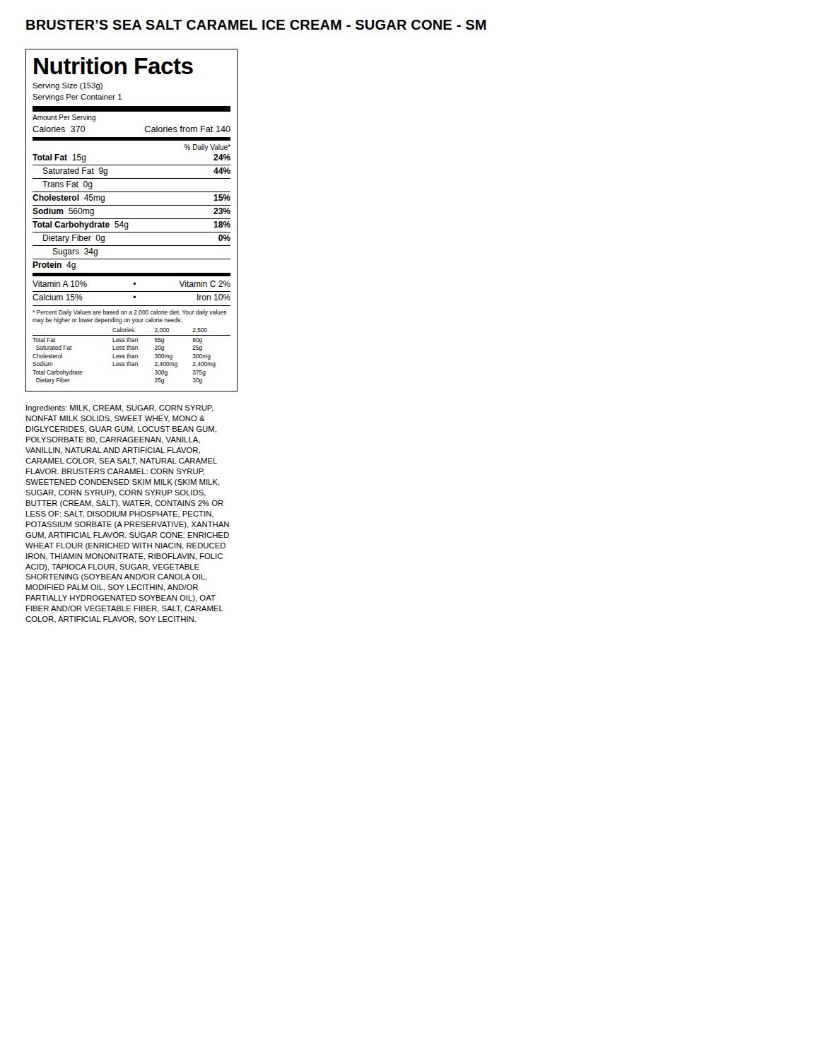BRUSTER’S SEA SALT CARAMEL ICE CREAM - SUGAR CONE - SM
Nutrition Facts
Serving Size (153g)
Servings Per Container 1
Amount Per Serving
| Calories 370 | Calories from Fat 140 |
| % Daily Value* |
| Total Fat 15g | 24% |
| Saturated Fat 9g | 44% |
| Trans Fat 0g | |
| Cholesterol 45mg | 15% |
| Sodium 560mg | 23% |
| Total Carbohydrate 54g | 18% |
| Dietary Fiber 0g | 0% |
| Sugars 34g | |
| Protein 4g | |
| Vitamin A 10% | • | Vitamin C 2% |
| Calcium 15% | • | Iron 10% |
* Percent Daily Values are based on a 2,000 calorie diet. Your daily values may be higher or lower depending on your calorie needs:
| | Calories: | 2,000 | 2,500 |
| Total Fat | Less than | 65g | 80g |
| Saturated Fat | Less than | 20g | 25g |
| Cholesterol | Less than | 300mg | 300mg |
| Sodium | Less than | 2,400mg | 2,400mg |
| Total Carbohydrate | | 300g | 375g |
| Dietary Fiber | | 25g | 30g |
Ingredients: MILK, CREAM, SUGAR, CORN SYRUP, NONFAT MILK SOLIDS, SWEET WHEY, MONO & DIGLYCERIDES, GUAR GUM, LOCUST BEAN GUM, POLYSORBATE 80, CARRAGEENAN, VANILLA, VANILLIN, NATURAL AND ARTIFICIAL FLAVOR, CARAMEL COLOR, SEA SALT, NATURAL CARAMEL FLAVOR. BRUSTERS CARAMEL: CORN SYRUP, SWEETENED CONDENSED SKIM MILK (SKIM MILK, SUGAR, CORN SYRUP), CORN SYRUP SOLIDS, BUTTER (CREAM, SALT), WATER, CONTAINS 2% OR LESS OF: SALT, DISODIUM PHOSPHATE, PECTIN, POTASSIUM SORBATE (A PRESERVATIVE), XANTHAN GUM, ARTIFICIAL FLAVOR. SUGAR CONE: ENRICHED WHEAT FLOUR (ENRICHED WITH NIACIN, REDUCED IRON, THIAMIN MONONITRATE, RIBOFLAVIN, FOLIC ACID), TAPIOCA FLOUR, SUGAR, VEGETABLE SHORTENING (SOYBEAN AND/OR CANOLA OIL, MODIFIED PALM OIL, SOY LECITHIN, AND/OR PARTIALLY HYDROGENATED SOYBEAN OIL), OAT FIBER AND/OR VEGETABLE FIBER, SALT, CARAMEL COLOR, ARTIFICIAL FLAVOR, SOY LECITHIN.